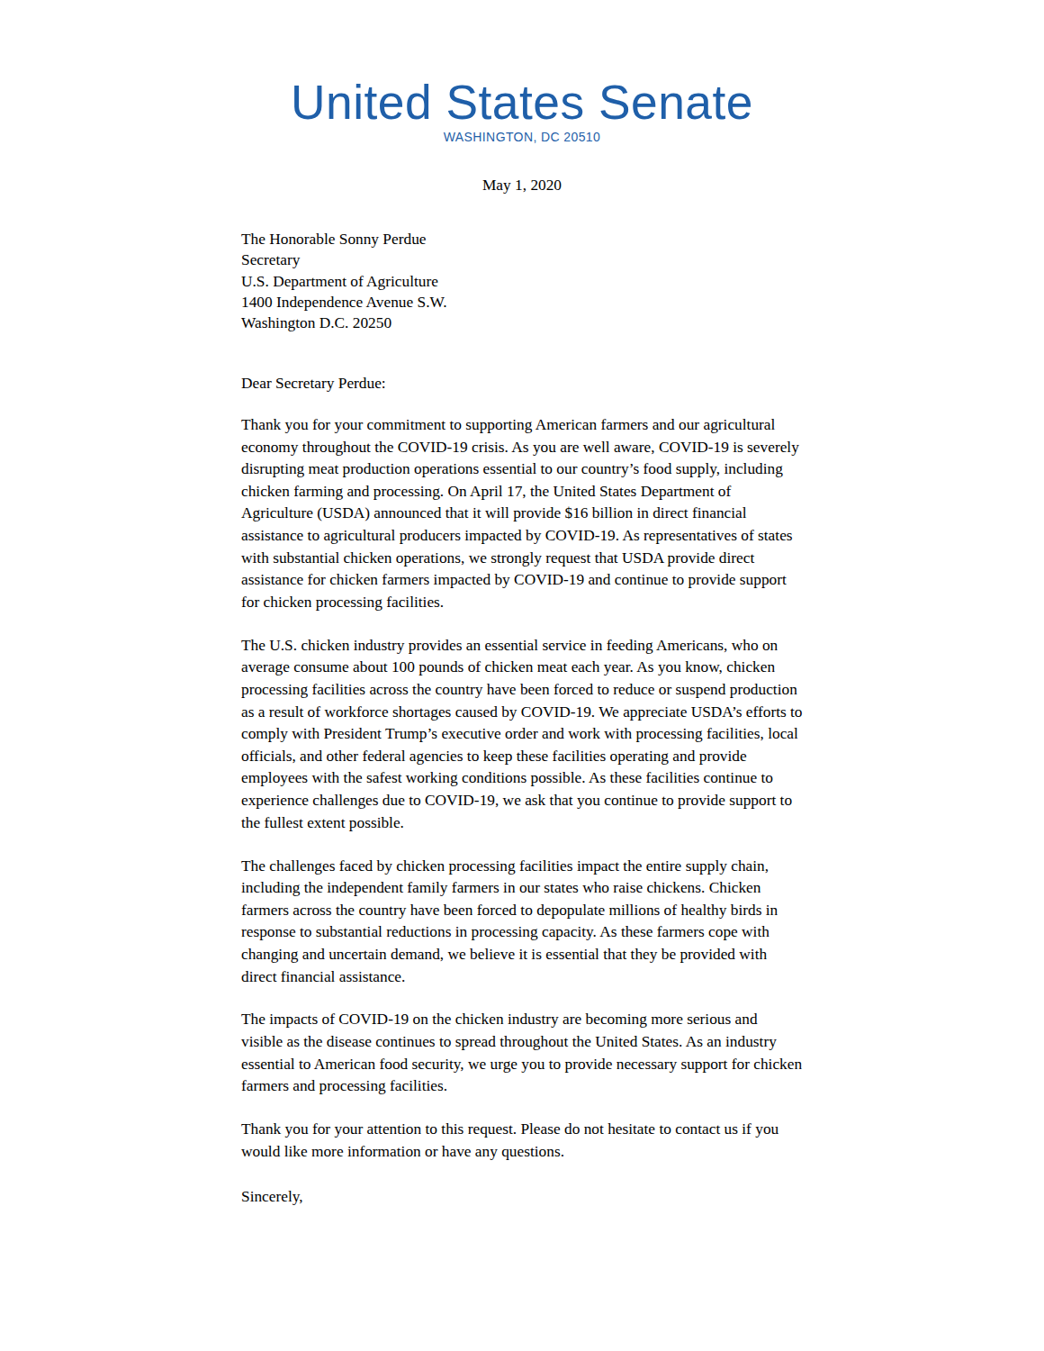United States Senate
WASHINGTON, DC 20510
May 1, 2020
The Honorable Sonny Perdue
Secretary
U.S. Department of Agriculture
1400 Independence Avenue S.W.
Washington D.C. 20250
Dear Secretary Perdue:
Thank you for your commitment to supporting American farmers and our agricultural economy throughout the COVID-19 crisis. As you are well aware, COVID-19 is severely disrupting meat production operations essential to our country’s food supply, including chicken farming and processing. On April 17, the United States Department of Agriculture (USDA) announced that it will provide $16 billion in direct financial assistance to agricultural producers impacted by COVID-19. As representatives of states with substantial chicken operations, we strongly request that USDA provide direct assistance for chicken farmers impacted by COVID-19 and continue to provide support for chicken processing facilities.
The U.S. chicken industry provides an essential service in feeding Americans, who on average consume about 100 pounds of chicken meat each year. As you know, chicken processing facilities across the country have been forced to reduce or suspend production as a result of workforce shortages caused by COVID-19. We appreciate USDA’s efforts to comply with President Trump’s executive order and work with processing facilities, local officials, and other federal agencies to keep these facilities operating and provide employees with the safest working conditions possible. As these facilities continue to experience challenges due to COVID-19, we ask that you continue to provide support to the fullest extent possible.
The challenges faced by chicken processing facilities impact the entire supply chain, including the independent family farmers in our states who raise chickens. Chicken farmers across the country have been forced to depopulate millions of healthy birds in response to substantial reductions in processing capacity. As these farmers cope with changing and uncertain demand, we believe it is essential that they be provided with direct financial assistance.
The impacts of COVID-19 on the chicken industry are becoming more serious and visible as the disease continues to spread throughout the United States. As an industry essential to American food security, we urge you to provide necessary support for chicken farmers and processing facilities.
Thank you for your attention to this request. Please do not hesitate to contact us if you would like more information or have any questions.
Sincerely,